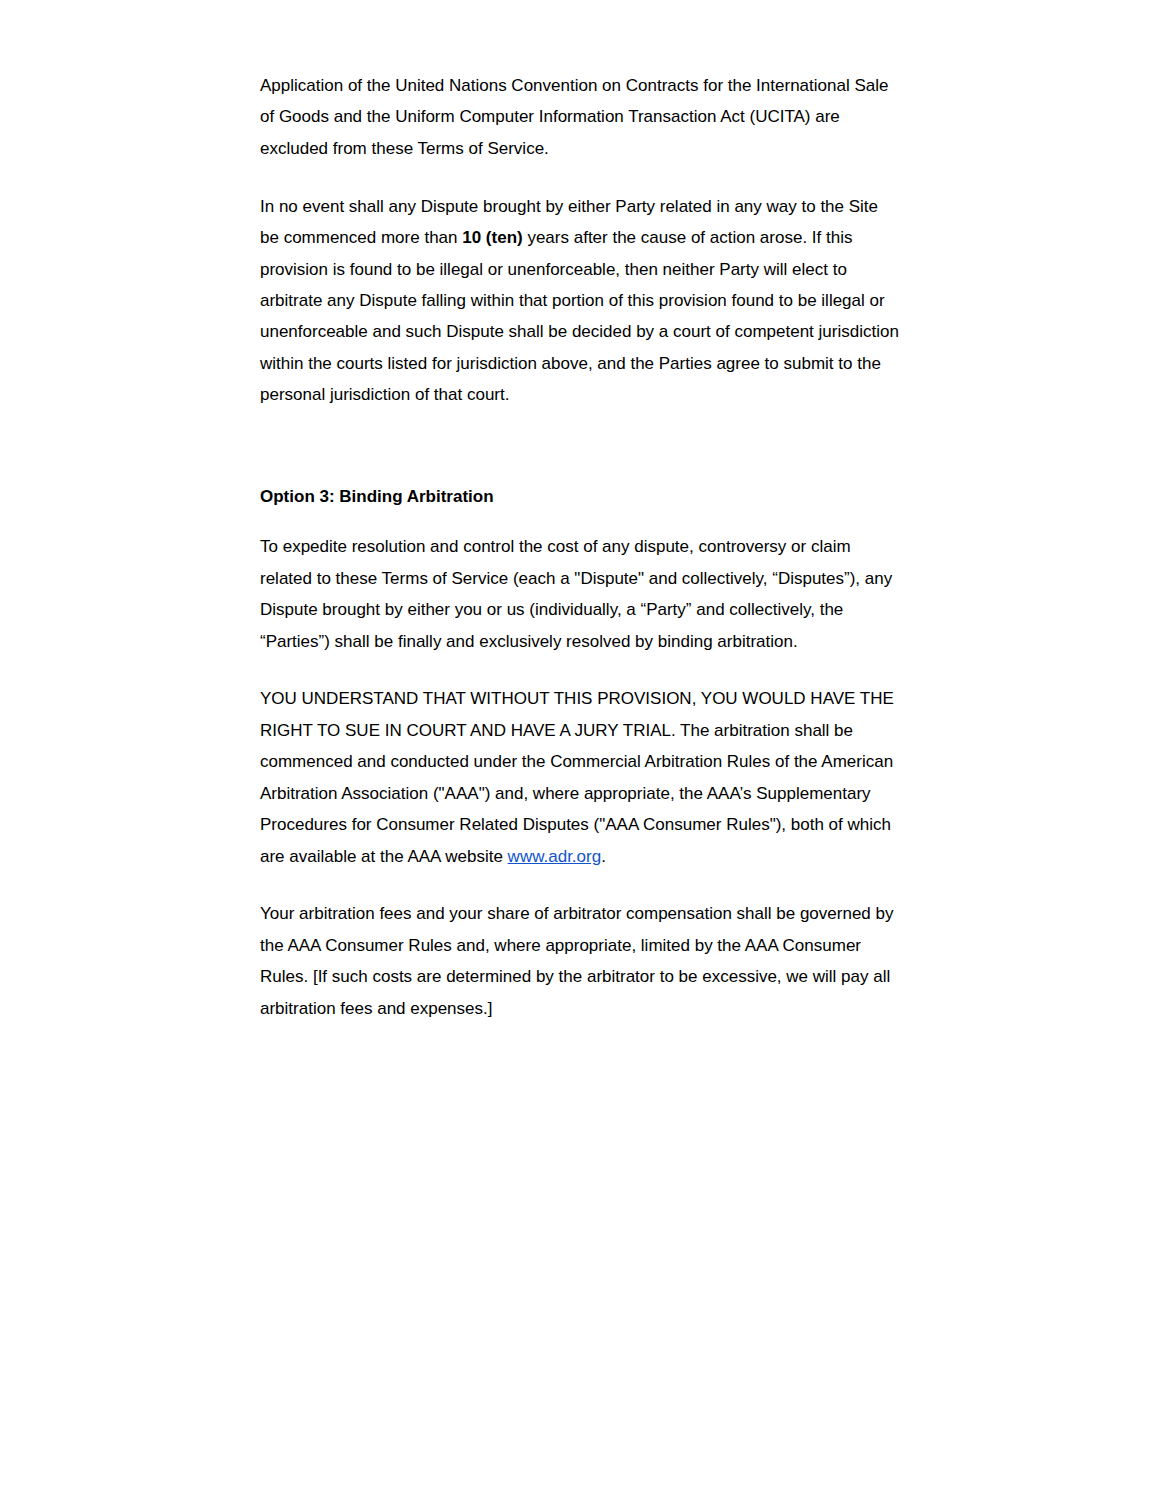Application of the United Nations Convention on Contracts for the International Sale of Goods and the Uniform Computer Information Transaction Act (UCITA) are excluded from these Terms of Service.
In no event shall any Dispute brought by either Party related in any way to the Site be commenced more than 10 (ten) years after the cause of action arose. If this provision is found to be illegal or unenforceable, then neither Party will elect to arbitrate any Dispute falling within that portion of this provision found to be illegal or unenforceable and such Dispute shall be decided by a court of competent jurisdiction within the courts listed for jurisdiction above, and the Parties agree to submit to the personal jurisdiction of that court.
Option 3: Binding Arbitration
To expedite resolution and control the cost of any dispute, controversy or claim related to these Terms of Service (each a "Dispute" and collectively, “Disputes”), any Dispute brought by either you or us (individually, a “Party” and collectively, the “Parties”) shall be finally and exclusively resolved by binding arbitration.
YOU UNDERSTAND THAT WITHOUT THIS PROVISION, YOU WOULD HAVE THE RIGHT TO SUE IN COURT AND HAVE A JURY TRIAL. The arbitration shall be commenced and conducted under the Commercial Arbitration Rules of the American Arbitration Association ("AAA") and, where appropriate, the AAA’s Supplementary Procedures for Consumer Related Disputes ("AAA Consumer Rules"), both of which are available at the AAA website www.adr.org.
Your arbitration fees and your share of arbitrator compensation shall be governed by the AAA Consumer Rules and, where appropriate, limited by the AAA Consumer Rules. [If such costs are determined by the arbitrator to be excessive, we will pay all arbitration fees and expenses.]